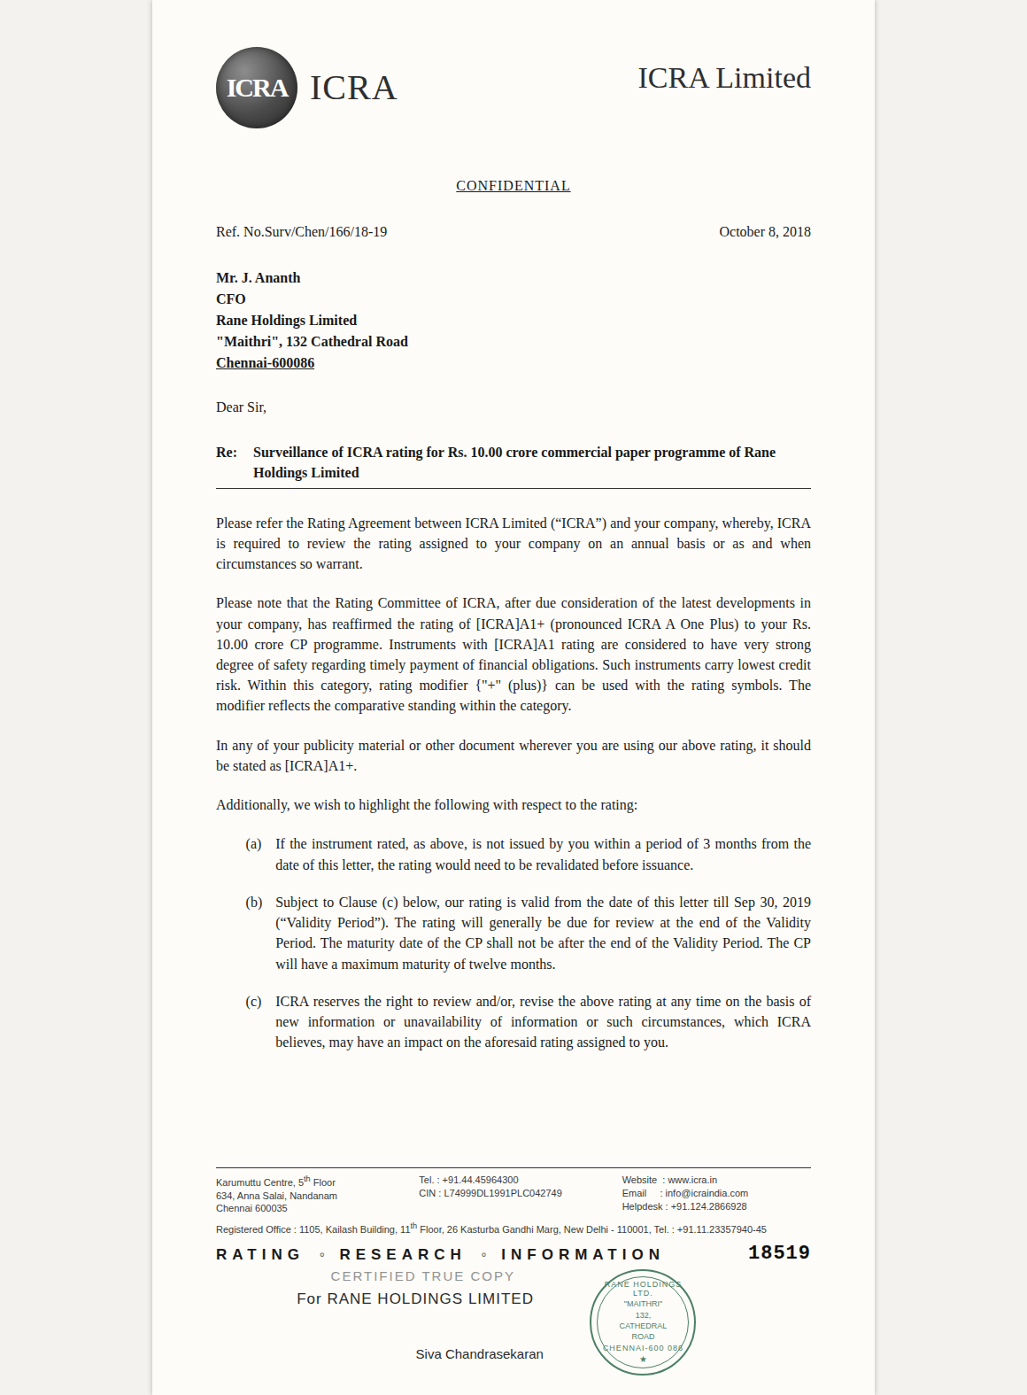ICRA
ICRA
ICRA Limited
CONFIDENTIAL
Ref. No.Surv/Chen/166/18-19
October 8, 2018
Mr. J. Ananth
CFO
Rane Holdings Limited
"Maithri", 132 Cathedral Road
Chennai-600086
Dear Sir,
Re:
Surveillance of ICRA rating for Rs. 10.00 crore commercial paper programme of Rane Holdings Limited
Please refer the Rating Agreement between ICRA Limited (“ICRA”) and your company, whereby, ICRA is required to review the rating assigned to your company on an annual basis or as and when circumstances so warrant.
Please note that the Rating Committee of ICRA, after due consideration of the latest developments in your company, has reaffirmed the rating of [ICRA]A1+ (pronounced ICRA A One Plus) to your Rs. 10.00 crore CP programme. Instruments with [ICRA]A1 rating are considered to have very strong degree of safety regarding timely payment of financial obligations. Such instruments carry lowest credit risk. Within this category, rating modifier {"+" (plus)} can be used with the rating symbols. The modifier reflects the comparative standing within the category.
In any of your publicity material or other document wherever you are using our above rating, it should be stated as [ICRA]A1+.
Additionally, we wish to highlight the following with respect to the rating:
If the instrument rated, as above, is not issued by you within a period of 3 months from the date of this letter, the rating would need to be revalidated before issuance.
Subject to Clause (c) below, our rating is valid from the date of this letter till Sep 30, 2019 (“Validity Period”). The rating will generally be due for review at the end of the Validity Period. The maturity date of the CP shall not be after the end of the Validity Period. The CP will have a maximum maturity of twelve months.
ICRA reserves the right to review and/or, revise the above rating at any time on the basis of new information or unavailability of information or such circumstances, which ICRA believes, may have an impact on the aforesaid rating assigned to you.
 
 
Karumuttu Centre, 5th Floor
634, Anna Salai, Nandanam
Chennai 600035
Tel. : +91.44.45964300
CIN : L74999DL1991PLC042749
Website : www.icra.in
Email : info@icraindia.com
Helpdesk : +91.124.2866928
Registered Office : 1105, Kailash Building, 11th Floor, 26 Kasturba Gandhi Marg, New Delhi - 110001, Tel. : +91.11.23357940-45
RATING ◦ RESEARCH ◦ INFORMATION 18519
CERTIFIED TRUE COPY
For RANE HOLDINGS LIMITED
 
Siva Chandrasekaran
RANE HOLDINGS LTD.
"MAITHRI"
132,
CATHEDRAL
ROAD
CHENNAI-600 086
★